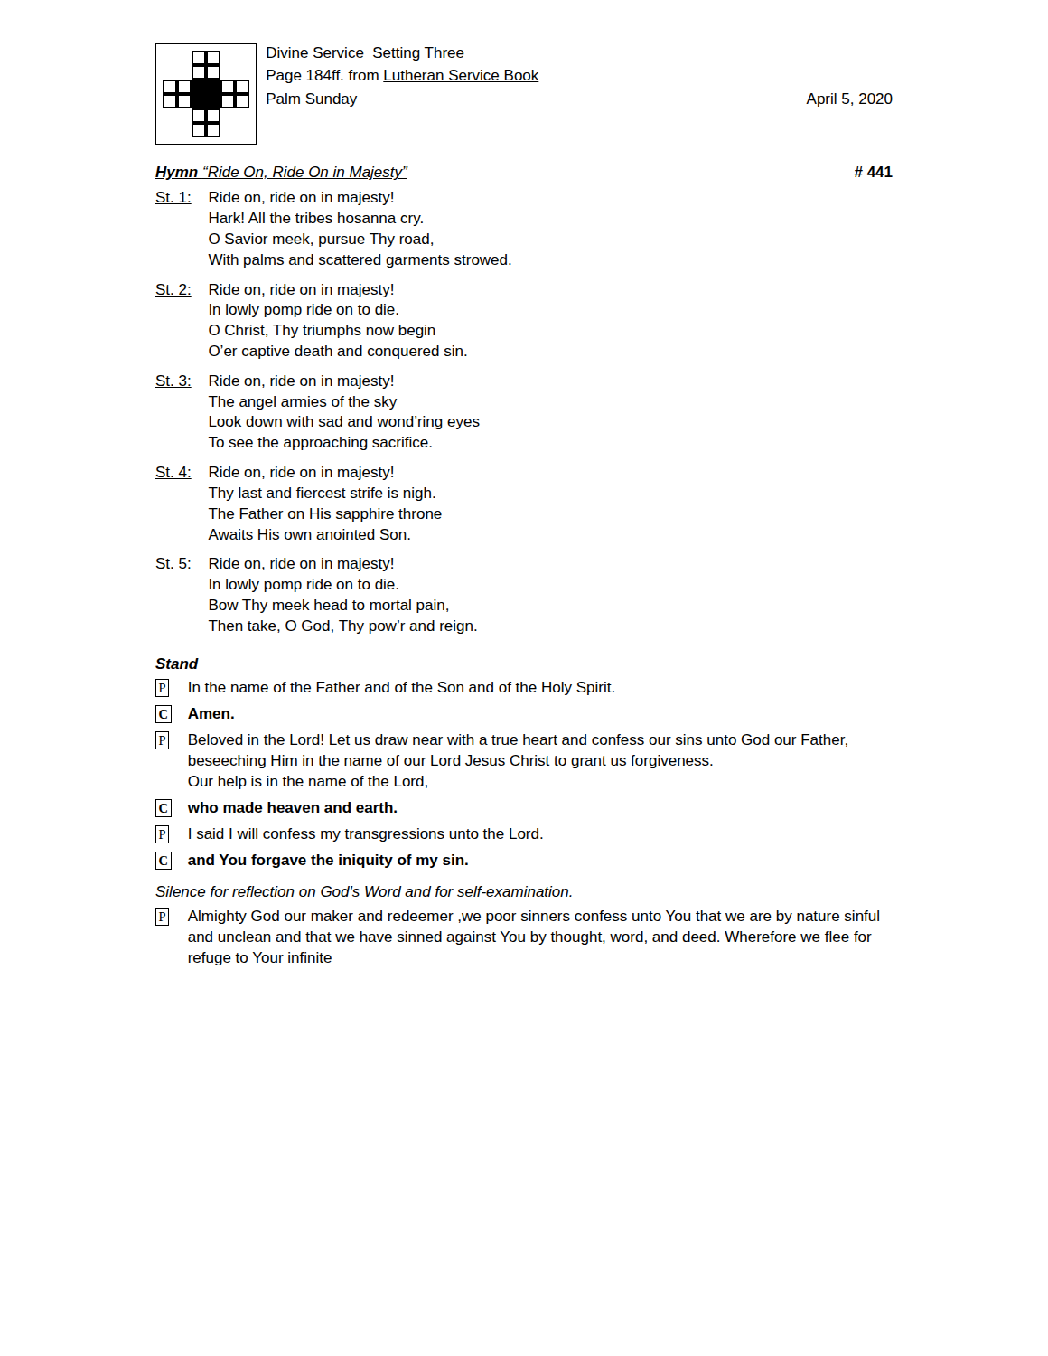Divine Service Setting Three
Page 184ff. from Lutheran Service Book
Palm Sunday April 5, 2020
Hymn “Ride On, Ride On in Majesty” # 441
| St. 1: | Ride on, ride on in majesty! Hark! All the tribes hosanna cry. O Savior meek, pursue Thy road, With palms and scattered garments strowed. |
| St. 2: | Ride on, ride on in majesty! In lowly pomp ride on to die. O Christ, Thy triumphs now begin O’er captive death and conquered sin. |
| St. 3: | Ride on, ride on in majesty! The angel armies of the sky Look down with sad and wond’ring eyes To see the approaching sacrifice. |
| St. 4: | Ride on, ride on in majesty! Thy last and fiercest strife is nigh. The Father on His sapphire throne Awaits His own anointed Son. |
| St. 5: | Ride on, ride on in majesty! In lowly pomp ride on to die. Bow Thy meek head to mortal pain, Then take, O God, Thy pow’r and reign. |
Stand
| P | In the name of the Father and of the Son and of the Holy Spirit. |
| C | Amen. |
| P | Beloved in the Lord! Let us draw near with a true heart and confess our sins unto God our Father, beseeching Him in the name of our Lord Jesus Christ to grant us forgiveness. Our help is in the name of the Lord, |
| C | who made heaven and earth. |
| P | I said I will confess my transgressions unto the Lord. |
| C | and You forgave the iniquity of my sin. |
Silence for reflection on God's Word and for self-examination.
| P | Almighty God our maker and redeemer ,we poor sinners confess unto You that we are by nature sinful and unclean and that we have sinned against You by thought, word, and deed. Wherefore we flee for refuge to Your infinite |